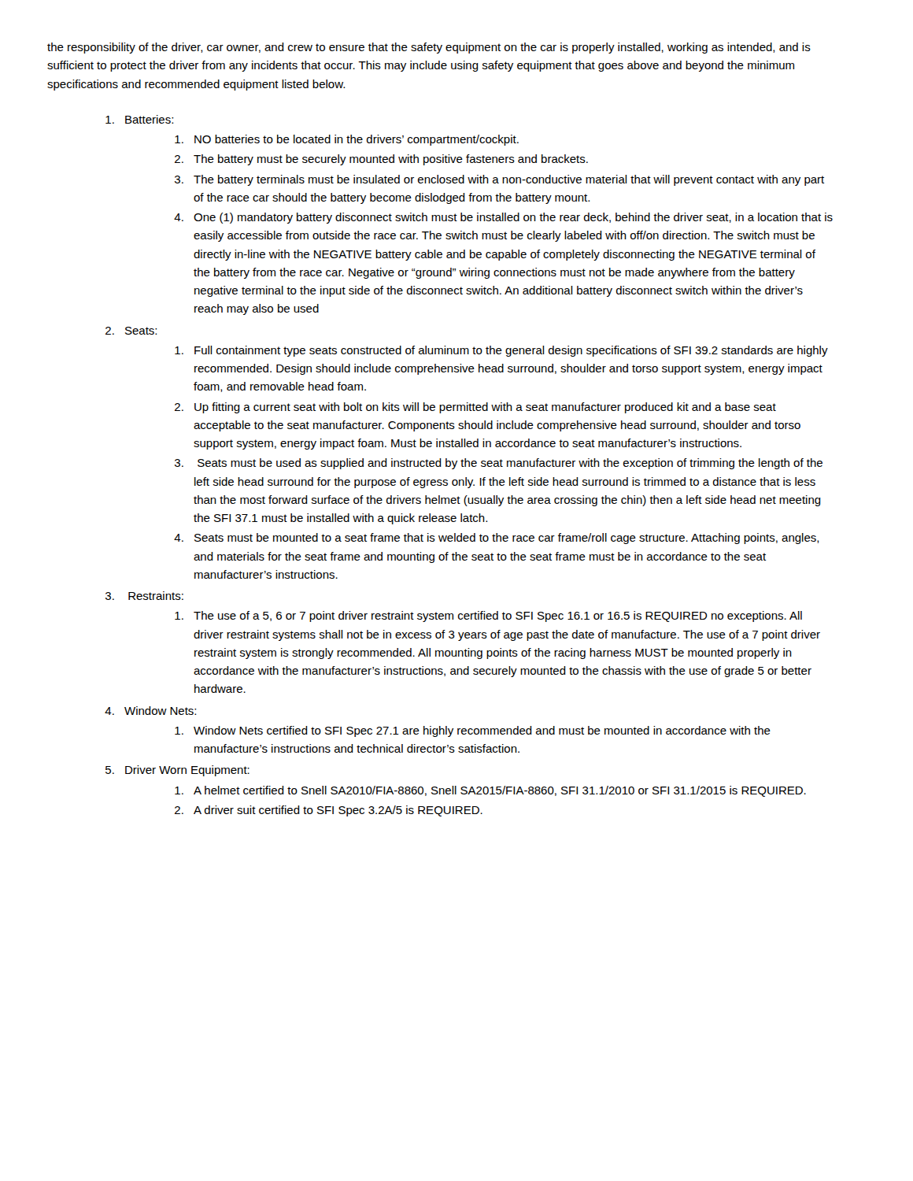the responsibility of the driver, car owner, and crew to ensure that the safety equipment on the car is properly installed, working as intended, and is sufficient to protect the driver from any incidents that occur. This may include using safety equipment that goes above and beyond the minimum specifications and recommended equipment listed below.
Batteries:
NO batteries to be located in the drivers’ compartment/cockpit.
The battery must be securely mounted with positive fasteners and brackets.
The battery terminals must be insulated or enclosed with a non-conductive material that will prevent contact with any part of the race car should the battery become dislodged from the battery mount.
One (1) mandatory battery disconnect switch must be installed on the rear deck, behind the driver seat, in a location that is easily accessible from outside the race car. The switch must be clearly labeled with off/on direction. The switch must be directly in-line with the NEGATIVE battery cable and be capable of completely disconnecting the NEGATIVE terminal of the battery from the race car. Negative or “ground” wiring connections must not be made anywhere from the battery negative terminal to the input side of the disconnect switch. An additional battery disconnect switch within the driver’s reach may also be used
Seats:
Full containment type seats constructed of aluminum to the general design specifications of SFI 39.2 standards are highly recommended. Design should include comprehensive head surround, shoulder and torso support system, energy impact foam, and removable head foam.
Up fitting a current seat with bolt on kits will be permitted with a seat manufacturer produced kit and a base seat acceptable to the seat manufacturer. Components should include comprehensive head surround, shoulder and torso support system, energy impact foam. Must be installed in accordance to seat manufacturer’s instructions.
Seats must be used as supplied and instructed by the seat manufacturer with the exception of trimming the length of the left side head surround for the purpose of egress only. If the left side head surround is trimmed to a distance that is less than the most forward surface of the drivers helmet (usually the area crossing the chin) then a left side head net meeting the SFI 37.1 must be installed with a quick release latch.
Seats must be mounted to a seat frame that is welded to the race car frame/roll cage structure. Attaching points, angles, and materials for the seat frame and mounting of the seat to the seat frame must be in accordance to the seat manufacturer’s instructions.
Restraints:
The use of a 5, 6 or 7 point driver restraint system certified to SFI Spec 16.1 or 16.5 is REQUIRED no exceptions. All driver restraint systems shall not be in excess of 3 years of age past the date of manufacture. The use of a 7 point driver restraint system is strongly recommended. All mounting points of the racing harness MUST be mounted properly in accordance with the manufacturer’s instructions, and securely mounted to the chassis with the use of grade 5 or better hardware.
Window Nets:
Window Nets certified to SFI Spec 27.1 are highly recommended and must be mounted in accordance with the manufacture’s instructions and technical director’s satisfaction.
Driver Worn Equipment:
A helmet certified to Snell SA2010/FIA-8860, Snell SA2015/FIA-8860, SFI 31.1/2010 or SFI 31.1/2015 is REQUIRED.
A driver suit certified to SFI Spec 3.2A/5 is REQUIRED.